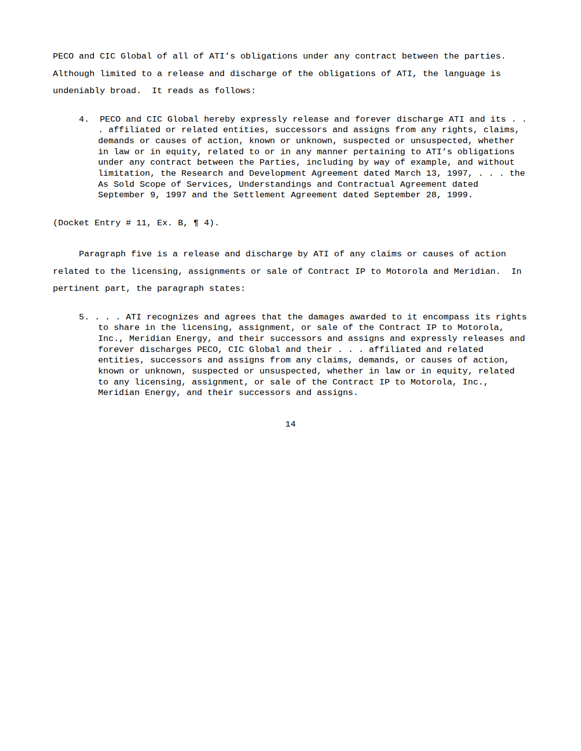PECO and CIC Global of all of ATI’s obligations under any contract between the parties. Although limited to a release and discharge of the obligations of ATI, the language is undeniably broad. It reads as follows:
4. PECO and CIC Global hereby expressly release and forever discharge ATI and its . . . affiliated or related entities, successors and assigns from any rights, claims, demands or causes of action, known or unknown, suspected or unsuspected, whether in law or in equity, related to or in any manner pertaining to ATI’s obligations under any contract between the Parties, including by way of example, and without limitation, the Research and Development Agreement dated March 13, 1997, . . . the As Sold Scope of Services, Understandings and Contractual Agreement dated September 9, 1997 and the Settlement Agreement dated September 28, 1999.
(Docket Entry # 11, Ex. B, ¶ 4).
Paragraph five is a release and discharge by ATI of any claims or causes of action related to the licensing, assignments or sale of Contract IP to Motorola and Meridian. In pertinent part, the paragraph states:
5. . . . ATI recognizes and agrees that the damages awarded to it encompass its rights to share in the licensing, assignment, or sale of the Contract IP to Motorola, Inc., Meridian Energy, and their successors and assigns and expressly releases and forever discharges PECO, CIC Global and their . . . affiliated and related entities, successors and assigns from any claims, demands, or causes of action, known or unknown, suspected or unsuspected, whether in law or in equity, related to any licensing, assignment, or sale of the Contract IP to Motorola, Inc., Meridian Energy, and their successors and assigns.
14